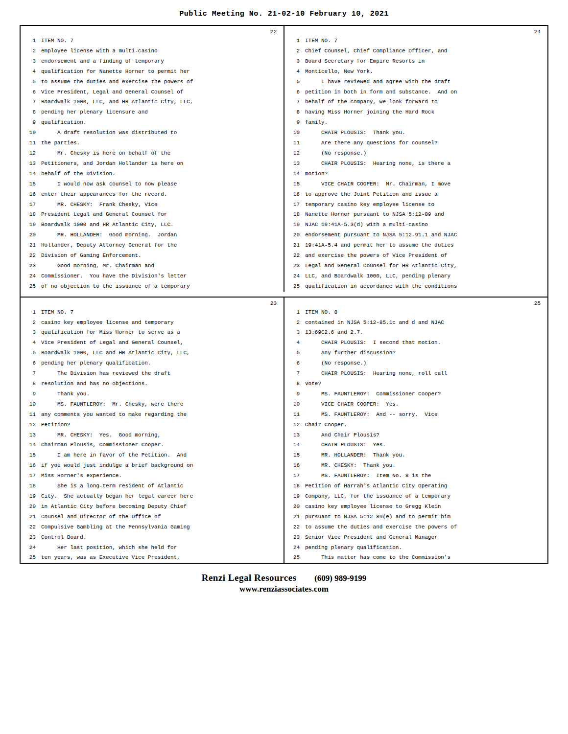Public Meeting No. 21-02-10 February 10, 2021
| 22 / 1 / ITEM NO. 7 / / 2 / employee license with a multi-casino / / 3 / endorsement and a finding of temporary / / 4 / qualification for Nanette Horner to permit her / / 5 / to assume the duties and exercise the powers of / / 6 / Vice President, Legal and General Counsel of / / 7 / Boardwalk 1000, LLC, and HR Atlantic City, LLC, / / 8 / pending her plenary licensure and / / 9 / qualification. / / 10 / A draft resolution was distributed to / / 11 / the parties. / / 12 / Mr. Chesky is here on behalf of the / / 13 / Petitioners, and Jordan Hollander is here on / / 14 / behalf of the Division. / / 15 / I would now ask counsel to now please / / 16 / enter their appearances for the record. / / 17 / MR. CHESKY: Frank Chesky, Vice / / 18 / President Legal and General Counsel for / / 19 / Boardwalk 1000 and HR Atlantic City, LLC. / / 20 / MR. HOLLANDER: Good morning. Jordan / / 21 / Hollander, Deputy Attorney General for the / / 22 / Division of Gaming Enforcement. / / 23 / Good morning, Mr. Chairman and / / 24 / Commissioner. You have the Division's letter / / 25 / of no objection to the issuance of a temporary / | 24 / 1 / ITEM NO. 7 / / 2 / Chief Counsel, Chief Compliance Officer, and / / 3 / Board Secretary for Empire Resorts in / / 4 / Monticello, New York. / / 5 / I have reviewed and agree with the draft / / 6 / petition in both in form and substance. And on / / 7 / behalf of the company, we look forward to / / 8 / having Miss Horner joining the Hard Rock / / 9 / family. / / 10 / CHAIR PLOUSIS: Thank you. / / 11 / Are there any questions for counsel? / / 12 / (No response.) / / 13 / CHAIR PLOUSIS: Hearing none, is there a / / 14 / motion? / / 15 / VICE CHAIR COOPER: Mr. Chairman, I move / / 16 / to approve the Joint Petition and issue a / / 17 / temporary casino key employee license to / / 18 / Nanette Horner pursuant to NJSA 5:12-89 and / / 19 / NJAC 19:41A-5.3(d) with a multi-casino / / 20 / endorsement pursuant to NJSA 5:12-91.1 and NJAC / / 21 / 19:41A-5.4 and permit her to assume the duties / / 22 / and exercise the powers of Vice President of / / 23 / Legal and General Counsel for HR Atlantic City, / / 24 / LLC, and Boardwalk 1000, LLC, pending plenary / / 25 / qualification in accordance with the conditions / |
| 23 / 1 / ITEM NO. 7 / / 2 / casino key employee license and temporary / / 3 / qualification for Miss Horner to serve as a / / 4 / Vice President of Legal and General Counsel, / / 5 / Boardwalk 1000, LLC and HR Atlantic City, LLC, / / 6 / pending her plenary qualification. / / 7 / The Division has reviewed the draft / / 8 / resolution and has no objections. / / 9 / Thank you. / / 10 / MS. FAUNTLEROY: Mr. Chesky, were there / / 11 / any comments you wanted to make regarding the / / 12 / Petition? / / 13 / MR. CHESKY: Yes. Good morning, / / 14 / Chairman Plousis, Commissioner Cooper. / / 15 / I am here in favor of the Petition. And / / 16 / if you would just indulge a brief background on / / 17 / Miss Horner's experience. / / 18 / She is a long-term resident of Atlantic / / 19 / City. She actually began her legal career here / / 20 / in Atlantic City before becoming Deputy Chief / / 21 / Counsel and Director of the Office of / / 22 / Compulsive Gambling at the Pennsylvania Gaming / / 23 / Control Board. / / 24 / Her last position, which she held for / / 25 / ten years, was as Executive Vice President, / | 25 / 1 / ITEM NO. 8 / / 2 / contained in NJSA 5:12-85.1c and d and NJAC / / 3 / 13:69C2.6 and 2.7. / / 4 / CHAIR PLOUSIS: I second that motion. / / 5 / Any further discussion? / / 6 / (No response.) / / 7 / CHAIR PLOUSIS: Hearing none, roll call / / 8 / vote? / / 9 / MS. FAUNTLEROY: Commissioner Cooper? / / 10 / VICE CHAIR COOPER: Yes. / / 11 / MS. FAUNTLEROY: And -- sorry. Vice / / 12 / Chair Cooper. / / 13 / And Chair Plousis? / / 14 / CHAIR PLOUSIS: Yes. / / 15 / MR. HOLLANDER: Thank you. / / 16 / MR. CHESKY: Thank you. / / 17 / MS. FAUNTLEROY: Item No. 8 is the / / 18 / Petition of Harrah's Atlantic City Operating / / 19 / Company, LLC, for the issuance of a temporary / / 20 / casino key employee license to Gregg Klein / / 21 / pursuant to NJSA 5:12-89(e) and to permit him / / 22 / to assume the duties and exercise the powers of / / 23 / Senior Vice President and General Manager / / 24 / pending plenary qualification. / / 25 / This matter has come to the Commission's / |
Renzi Legal Resources (609) 989-9199
www.renziassociates.com